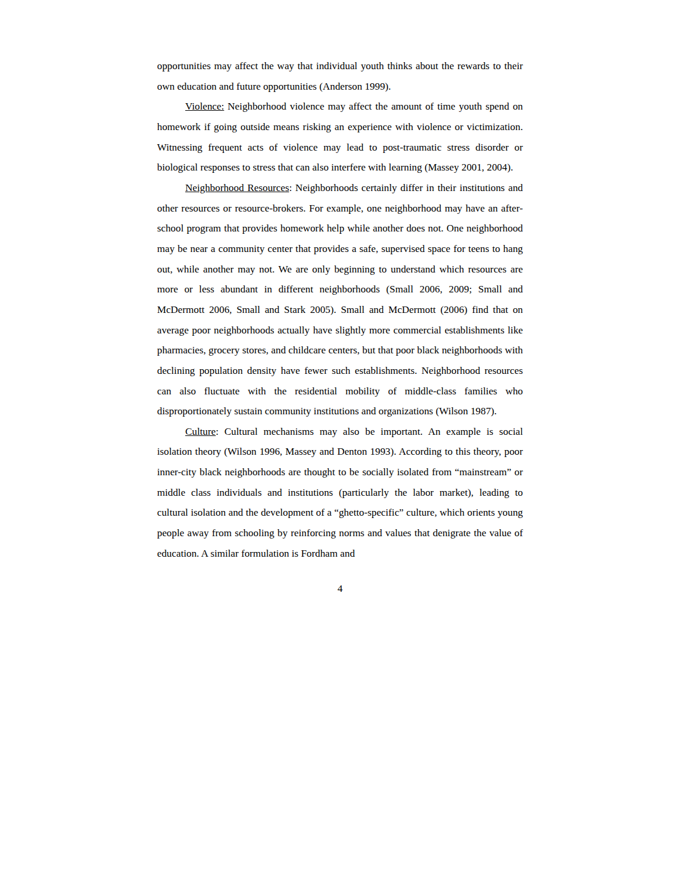opportunities may affect the way that individual youth thinks about the rewards to their own education and future opportunities (Anderson 1999).
Violence: Neighborhood violence may affect the amount of time youth spend on homework if going outside means risking an experience with violence or victimization. Witnessing frequent acts of violence may lead to post-traumatic stress disorder or biological responses to stress that can also interfere with learning (Massey 2001, 2004).
Neighborhood Resources: Neighborhoods certainly differ in their institutions and other resources or resource-brokers. For example, one neighborhood may have an after-school program that provides homework help while another does not. One neighborhood may be near a community center that provides a safe, supervised space for teens to hang out, while another may not. We are only beginning to understand which resources are more or less abundant in different neighborhoods (Small 2006, 2009; Small and McDermott 2006, Small and Stark 2005). Small and McDermott (2006) find that on average poor neighborhoods actually have slightly more commercial establishments like pharmacies, grocery stores, and childcare centers, but that poor black neighborhoods with declining population density have fewer such establishments. Neighborhood resources can also fluctuate with the residential mobility of middle-class families who disproportionately sustain community institutions and organizations (Wilson 1987).
Culture: Cultural mechanisms may also be important. An example is social isolation theory (Wilson 1996, Massey and Denton 1993). According to this theory, poor inner-city black neighborhoods are thought to be socially isolated from “mainstream” or middle class individuals and institutions (particularly the labor market), leading to cultural isolation and the development of a “ghetto-specific” culture, which orients young people away from schooling by reinforcing norms and values that denigrate the value of education. A similar formulation is Fordham and
4